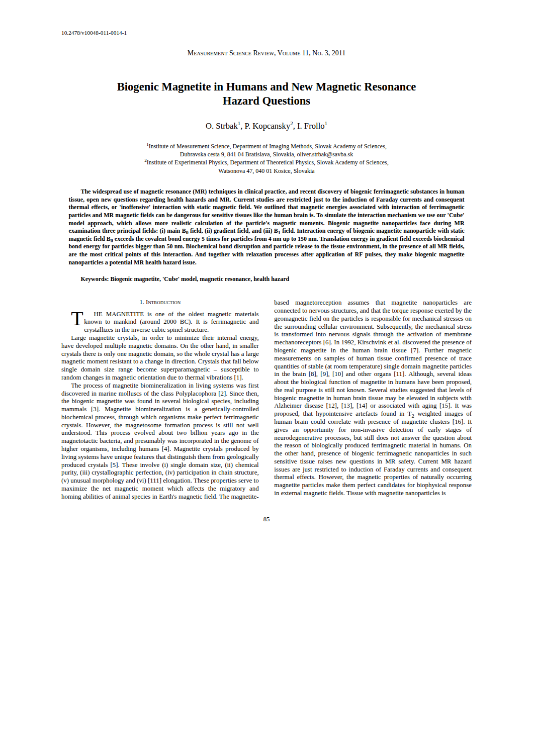10.2478/v10048-011-0014-1
Measurement Science Review, Volume 11, No. 3, 2011
Biogenic Magnetite in Humans and New Magnetic Resonance
Hazard Questions
O. Strbak1, P. Kopcansky2, I. Frollo1
1Institute of Measurement Science, Department of Imaging Methods, Slovak Academy of Sciences,
Dubravska cesta 9, 841 04 Bratislava, Slovakia, oliver.strbak@savba.sk
2Institute of Experimental Physics, Department of Theoretical Physics, Slovak Academy of Sciences,
Watsonova 47, 040 01 Kosice, Slovakia
The widespread use of magnetic resonance (MR) techniques in clinical practice, and recent discovery of biogenic ferrimagnetic substances in human tissue, open new questions regarding health hazards and MR. Current studies are restricted just to the induction of Faraday currents and consequent thermal effects, or 'inoffensive' interaction with static magnetic field. We outlined that magnetic energies associated with interaction of ferrimagnetic particles and MR magnetic fields can be dangerous for sensitive tissues like the human brain is. To simulate the interaction mechanism we use our 'Cube' model approach, which allows more realistic calculation of the particle's magnetic moments. Biogenic magnetite nanoparticles face during MR examination three principal fields: (i) main B0 field, (ii) gradient field, and (iii) B1 field. Interaction energy of biogenic magnetite nanoparticle with static magnetic field B0 exceeds the covalent bond energy 5 times for particles from 4 nm up to 150 nm. Translation energy in gradient field exceeds biochemical bond energy for particles bigger than 50 nm. Biochemical bond disruption and particle release to the tissue environment, in the presence of all MR fields, are the most critical points of this interaction. And together with relaxation processes after application of RF pulses, they make biogenic magnetite nanoparticles a potential MR health hazard issue.
Keywords: Biogenic magnetite, 'Cube' model, magnetic resonance, health hazard
1. Introduction
THE MAGNETITE is one of the oldest magnetic materials known to mankind (around 2000 BC). It is ferrimagnetic and crystallizes in the inverse cubic spinel structure.
Large magnetite crystals, in order to minimize their internal energy, have developed multiple magnetic domains. On the other hand, in smaller crystals there is only one magnetic domain, so the whole crystal has a large magnetic moment resistant to a change in direction. Crystals that fall below single domain size range become superparamagnetic – susceptible to random changes in magnetic orientation due to thermal vibrations [1].
The process of magnetite biomineralization in living systems was first discovered in marine molluscs of the class Polyplacophora [2]. Since then, the biogenic magnetite was found in several biological species, including mammals [3]. Magnetite biomineralization is a genetically-controlled biochemical process, through which organisms make perfect ferrimagnetic crystals. However, the magnetosome formation process is still not well understood. This process evolved about two billion years ago in the magnetotactic bacteria, and presumably was incorporated in the genome of higher organisms, including humans [4]. Magnetite crystals produced by living systems have unique features that distinguish them from geologically produced crystals [5]. These involve (i) single domain size, (ii) chemical purity, (iii) crystallographic perfection, (iv) participation in chain structure, (v) unusual morphology and (vi) [111] elongation. These properties serve to maximize the net magnetic moment which affects the migratory and homing abilities of animal species in Earth's magnetic field. The magnetite-based magnetoreception assumes that magnetite nanoparticles are connected to nervous structures, and that the torque response exerted by the geomagnetic field on the particles is responsible for mechanical stresses on the surrounding cellular environment. Subsequently, the mechanical stress is transformed into nervous signals through the activation of membrane mechanoreceptors [6]. In 1992, Kirschvink et al. discovered the presence of biogenic magnetite in the human brain tissue [7]. Further magnetic measurements on samples of human tissue confirmed presence of trace quantities of stable (at room temperature) single domain magnetite particles in the brain [8], [9], [10] and other organs [11]. Although, several ideas about the biological function of magnetite in humans have been proposed, the real purpose is still not known. Several studies suggested that levels of biogenic magnetite in human brain tissue may be elevated in subjects with Alzheimer disease [12], [13], [14] or associated with aging [15]. It was proposed, that hypointensive artefacts found in T2 weighted images of human brain could correlate with presence of magnetite clusters [16]. It gives an opportunity for non-invasive detection of early stages of neurodegenerative processes, but still does not answer the question about the reason of biologically produced ferrimagnetic material in humans. On the other hand, presence of biogenic ferrimagnetic nanoparticles in such sensitive tissue raises new questions in MR safety. Current MR hazard issues are just restricted to induction of Faraday currents and consequent thermal effects. However, the magnetic properties of naturally occurring magnetite particles make them perfect candidates for biophysical response in external magnetic fields. Tissue with magnetite nanoparticles is
85